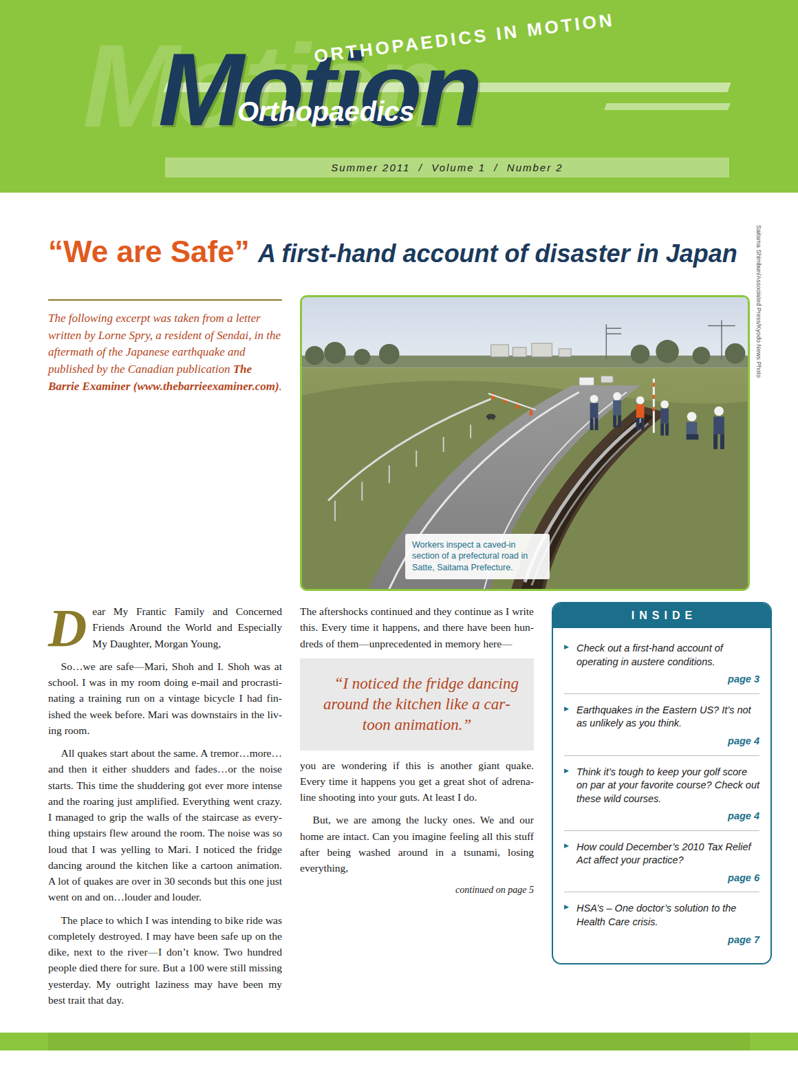Motion
Motion
ORTHOPAEDICS IN MOTION
Orthopaedics
Summer 2011 / Volume 1 / Number 2
“We are Safe” A first-hand account of disaster in Japan
The following excerpt was taken from a letter written by Lorne Spry, a resident of Sendai, in the aftermath of the Japanese earthquake and published by the Canadian publication The Barrie Examiner (www.thebarrieexaminer.com).
Workers inspect a caved-in section of a prefectural road in Satte, Saitama Prefecture.
Saitama Shimbun/Associated Press/Kyodo News Photo
Dear My Frantic Family and Concerned Friends Around the World and Especially My Daughter, Morgan Young,
So…we are safe—Mari, Shoh and I. Shoh was at school. I was in my room doing e-mail and procrastinating a training run on a vintage bicycle I had finished the week before. Mari was downstairs in the living room.
All quakes start about the same. A tremor…more…and then it either shudders and fades…or the noise starts. This time the shuddering got ever more intense and the roaring just amplified. Everything went crazy. I managed to grip the walls of the staircase as everything upstairs flew around the room. The noise was so loud that I was yelling to Mari. I noticed the fridge dancing around the kitchen like a cartoon animation. A lot of quakes are over in 30 seconds but this one just went on and on…louder and louder.
The place to which I was intending to bike ride was completely destroyed. I may have been safe up on the dike, next to the river—I don’t know. Two hundred people died there for sure. But a 100 were still missing yesterday. My outright laziness may have been my best trait that day.
The aftershocks continued and they continue as I write this. Every time it happens, and there have been hundreds of them—unprecedented in memory here—
“I noticed the fridge dancing around the kitchen like a cartoon animation.”
you are wondering if this is another giant quake. Every time it happens you get a great shot of adrenaline shooting into your guts. At least I do.
But, we are among the lucky ones. We and our home are intact. Can you imagine feeling all this stuff after being washed around in a tsunami, losing everything,
continued on page 5
INSIDE
Check out a first-hand account of operating in austere conditions. page 3
Earthquakes in the Eastern US? It’s not as unlikely as you think. page 4
Think it’s tough to keep your golf score on par at your favorite course? Check out these wild courses. page 4
How could December’s 2010 Tax Relief Act affect your practice? page 6
HSA’s – One doctor’s solution to the Health Care crisis. page 7